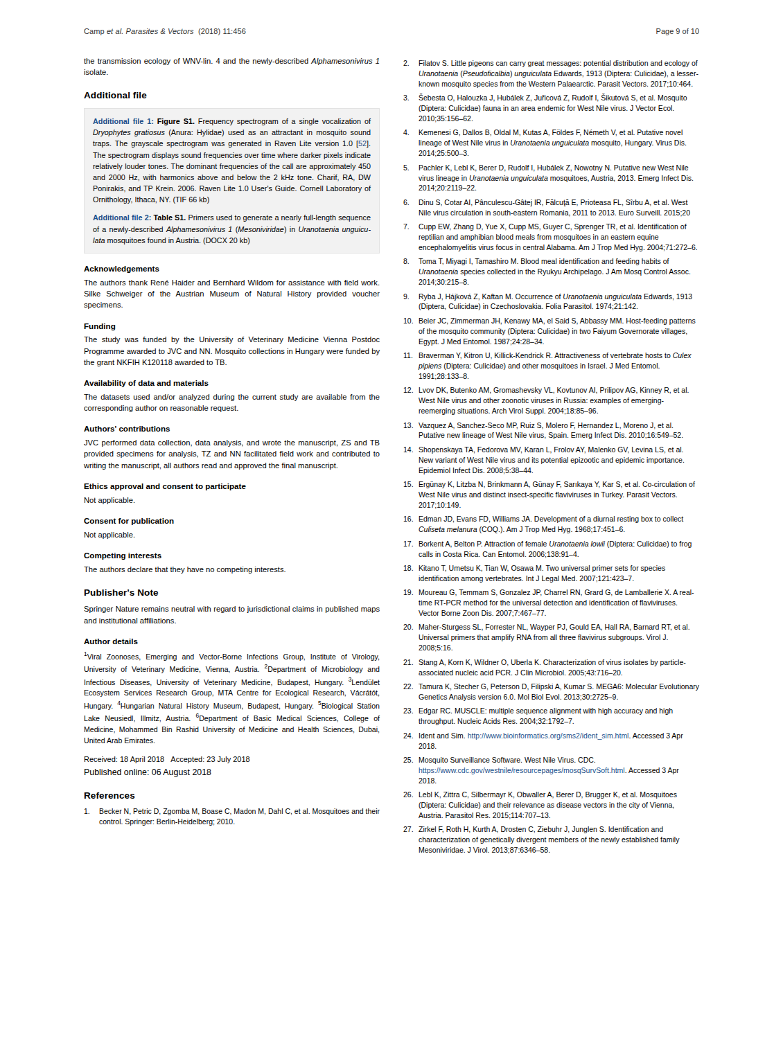Camp et al. Parasites & Vectors (2018) 11:456
Page 9 of 10
the transmission ecology of WNV-lin. 4 and the newly-described Alphamesonivirus 1 isolate.
Additional file
Additional file 1: Figure S1. Frequency spectrogram of a single vocalization of Dryophytes gratiosus (Anura: Hylidae) used as an attractant in mosquito sound traps. The grayscale spectrogram was generated in Raven Lite version 1.0 [52]. The spectrogram displays sound frequencies over time where darker pixels indicate relatively louder tones. The dominant frequencies of the call are approximately 450 and 2000 Hz, with harmonics above and below the 2 kHz tone. Charif, RA, DW Ponirakis, and TP Krein. 2006. Raven Lite 1.0 User's Guide. Cornell Laboratory of Ornithology, Ithaca, NY. (TIF 66 kb)
Additional file 2: Table S1. Primers used to generate a nearly full-length sequence of a newly-described Alphamesonivirus 1 (Mesoniviridae) in Uranotaenia unguiculata mosquitoes found in Austria. (DOCX 20 kb)
Acknowledgements
The authors thank René Haider and Bernhard Wildom for assistance with field work. Silke Schweiger of the Austrian Museum of Natural History provided voucher specimens.
Funding
The study was funded by the University of Veterinary Medicine Vienna Postdoc Programme awarded to JVC and NN. Mosquito collections in Hungary were funded by the grant NKFIH K120118 awarded to TB.
Availability of data and materials
The datasets used and/or analyzed during the current study are available from the corresponding author on reasonable request.
Authors' contributions
JVC performed data collection, data analysis, and wrote the manuscript, ZS and TB provided specimens for analysis, TZ and NN facilitated field work and contributed to writing the manuscript, all authors read and approved the final manuscript.
Ethics approval and consent to participate
Not applicable.
Consent for publication
Not applicable.
Competing interests
The authors declare that they have no competing interests.
Publisher's Note
Springer Nature remains neutral with regard to jurisdictional claims in published maps and institutional affiliations.
Author details
1Viral Zoonoses, Emerging and Vector-Borne Infections Group, Institute of Virology, University of Veterinary Medicine, Vienna, Austria. 2Department of Microbiology and Infectious Diseases, University of Veterinary Medicine, Budapest, Hungary. 3Lendület Ecosystem Services Research Group, MTA Centre for Ecological Research, Vácrátót, Hungary. 4Hungarian Natural History Museum, Budapest, Hungary. 5Biological Station Lake Neusiedl, Illmitz, Austria. 6Department of Basic Medical Sciences, College of Medicine, Mohammed Bin Rashid University of Medicine and Health Sciences, Dubai, United Arab Emirates.
Received: 18 April 2018 Accepted: 23 July 2018
Published online: 06 August 2018
References
Becker N, Petric D, Zgomba M, Boase C, Madon M, Dahl C, et al. Mosquitoes and their control. Springer: Berlin-Heidelberg; 2010.
Filatov S. Little pigeons can carry great messages: potential distribution and ecology of Uranotaenia (Pseudoficalbia) unguiculata Edwards, 1913 (Diptera: Culicidae), a lesser-known mosquito species from the Western Palaearctic. Parasit Vectors. 2017;10:464.
Šebesta O, Halouzka J, Hubálek Z, Juřicová Z, Rudolf I, Šikutová S, et al. Mosquito (Diptera: Culicidae) fauna in an area endemic for West Nile virus. J Vector Ecol. 2010;35:156–62.
Kemenesi G, Dallos B, Oldal M, Kutas A, Földes F, Németh V, et al. Putative novel lineage of West Nile virus in Uranotaenia unguiculata mosquito, Hungary. Virus Dis. 2014;25:500–3.
Pachler K, Lebl K, Berer D, Rudolf I, Hubálek Z, Nowotny N. Putative new West Nile virus lineage in Uranotaenia unguiculata mosquitoes, Austria, 2013. Emerg Infect Dis. 2014;20:2119–22.
Dinu S, Cotar AI, Pânculescu-Gâtej IR, Fălcuţă E, Prioteasa FL, Sîrbu A, et al. West Nile virus circulation in south-eastern Romania, 2011 to 2013. Euro Surveill. 2015;20
Cupp EW, Zhang D, Yue X, Cupp MS, Guyer C, Sprenger TR, et al. Identification of reptilian and amphibian blood meals from mosquitoes in an eastern equine encephalomyelitis virus focus in central Alabama. Am J Trop Med Hyg. 2004;71:272–6.
Toma T, Miyagi I, Tamashiro M. Blood meal identification and feeding habits of Uranotaenia species collected in the Ryukyu Archipelago. J Am Mosq Control Assoc. 2014;30:215–8.
Ryba J, Hájková Z, Kaftan M. Occurrence of Uranotaenia unguiculata Edwards, 1913 (Diptera, Culicidae) in Czechoslovakia. Folia Parasitol. 1974;21:142.
Beier JC, Zimmerman JH, Kenawy MA, el Said S, Abbassy MM. Host-feeding patterns of the mosquito community (Diptera: Culicidae) in two Faiyum Governorate villages, Egypt. J Med Entomol. 1987;24:28–34.
Braverman Y, Kitron U, Killick-Kendrick R. Attractiveness of vertebrate hosts to Culex pipiens (Diptera: Culicidae) and other mosquitoes in Israel. J Med Entomol. 1991;28:133–8.
Lvov DK, Butenko AM, Gromashevsky VL, Kovtunov AI, Prilipov AG, Kinney R, et al. West Nile virus and other zoonotic viruses in Russia: examples of emerging-reemerging situations. Arch Virol Suppl. 2004;18:85–96.
Vazquez A, Sanchez-Seco MP, Ruiz S, Molero F, Hernandez L, Moreno J, et al. Putative new lineage of West Nile virus, Spain. Emerg Infect Dis. 2010;16:549–52.
Shopenskaya TA, Fedorova MV, Karan L, Frolov AY, Malenko GV, Levina LS, et al. New variant of West Nile virus and its potential epizootic and epidemic importance. Epidemiol Infect Dis. 2008;5:38–44.
Ergünay K, Litzba N, Brinkmann A, Günay F, Sarıkaya Y, Kar S, et al. Co-circulation of West Nile virus and distinct insect-specific flaviviruses in Turkey. Parasit Vectors. 2017;10:149.
Edman JD, Evans FD, Williams JA. Development of a diurnal resting box to collect Culiseta melanura (COQ.). Am J Trop Med Hyg. 1968;17:451–6.
Borkent A, Belton P. Attraction of female Uranotaenia lowii (Diptera: Culicidae) to frog calls in Costa Rica. Can Entomol. 2006;138:91–4.
Kitano T, Umetsu K, Tian W, Osawa M. Two universal primer sets for species identification among vertebrates. Int J Legal Med. 2007;121:423–7.
Moureau G, Temmam S, Gonzalez JP, Charrel RN, Grard G, de Lamballerie X. A real-time RT-PCR method for the universal detection and identification of flaviviruses. Vector Borne Zoon Dis. 2007;7:467–77.
Maher-Sturgess SL, Forrester NL, Wayper PJ, Gould EA, Hall RA, Barnard RT, et al. Universal primers that amplify RNA from all three flavivirus subgroups. Virol J. 2008;5:16.
Stang A, Korn K, Wildner O, Uberla K. Characterization of virus isolates by particle-associated nucleic acid PCR. J Clin Microbiol. 2005;43:716–20.
Tamura K, Stecher G, Peterson D, Filipski A, Kumar S. MEGA6: Molecular Evolutionary Genetics Analysis version 6.0. Mol Biol Evol. 2013;30:2725–9.
Edgar RC. MUSCLE: multiple sequence alignment with high accuracy and high throughput. Nucleic Acids Res. 2004;32:1792–7.
Ident and Sim. http://www.bioinformatics.org/sms2/ident_sim.html. Accessed 3 Apr 2018.
Mosquito Surveillance Software. West Nile Virus. CDC. https://www.cdc.gov/westnile/resourcepages/mosqSurvSoft.html. Accessed 3 Apr 2018.
Lebl K, Zittra C, Silbermayr K, Obwaller A, Berer D, Brugger K, et al. Mosquitoes (Diptera: Culicidae) and their relevance as disease vectors in the city of Vienna, Austria. Parasitol Res. 2015;114:707–13.
Zirkel F, Roth H, Kurth A, Drosten C, Ziebuhr J, Junglen S. Identification and characterization of genetically divergent members of the newly established family Mesoniviridae. J Virol. 2013;87:6346–58.